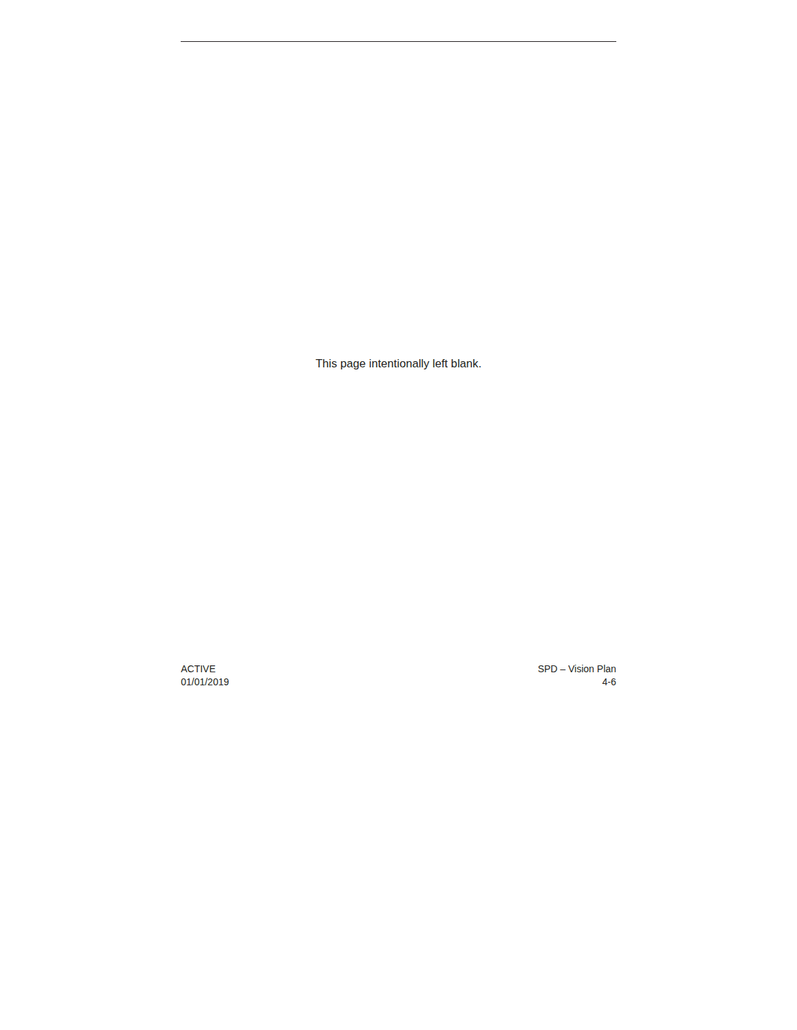This page intentionally left blank.
ACTIVE
01/01/2019
SPD – Vision Plan
4-6